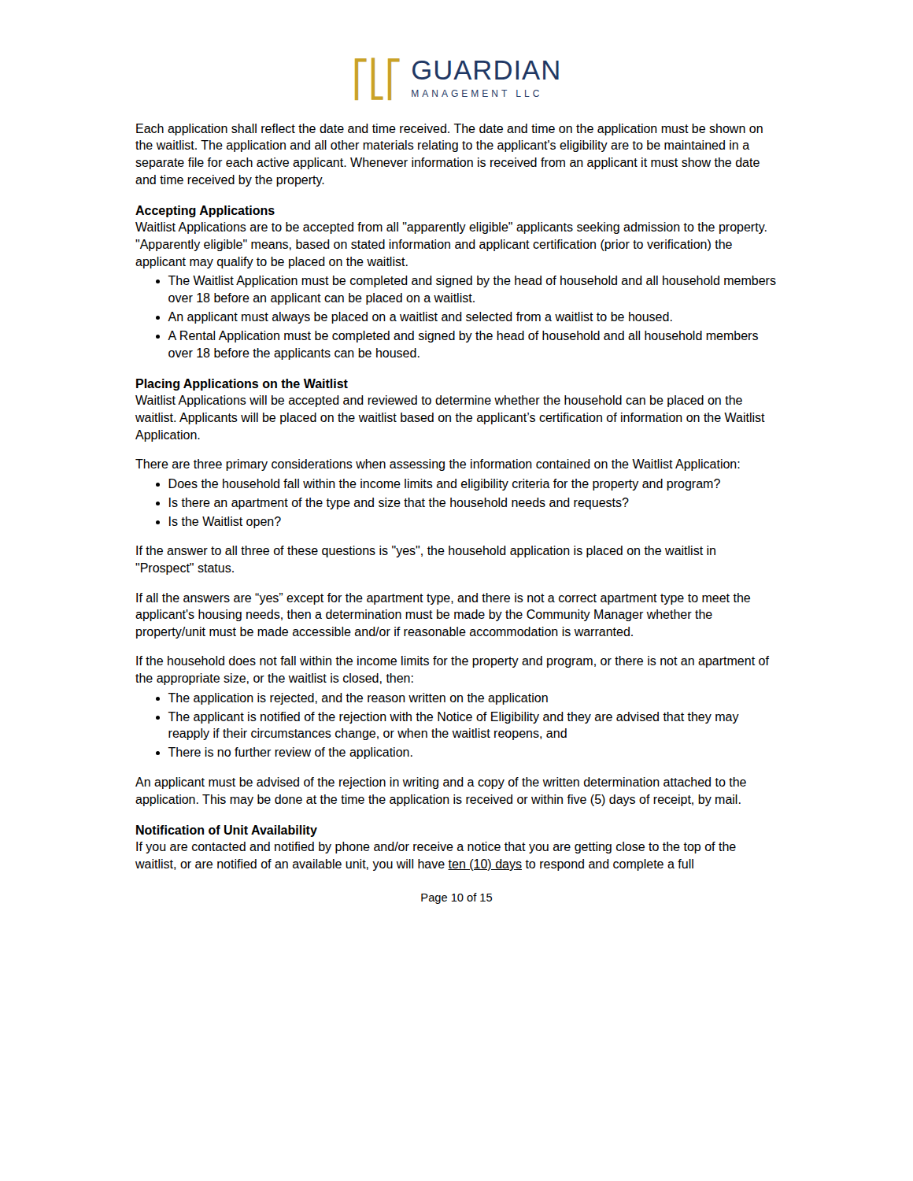⎡⎣⎡ GUARDIAN
MANAGEMENT LLC
Each application shall reflect the date and time received. The date and time on the application must be shown on the waitlist. The application and all other materials relating to the applicant's eligibility are to be maintained in a separate file for each active applicant. Whenever information is received from an applicant it must show the date and time received by the property.
Accepting Applications
Waitlist Applications are to be accepted from all "apparently eligible" applicants seeking admission to the property. "Apparently eligible" means, based on stated information and applicant certification (prior to verification) the applicant may qualify to be placed on the waitlist.
The Waitlist Application must be completed and signed by the head of household and all household members over 18 before an applicant can be placed on a waitlist.
An applicant must always be placed on a waitlist and selected from a waitlist to be housed.
A Rental Application must be completed and signed by the head of household and all household members over 18 before the applicants can be housed.
Placing Applications on the Waitlist
Waitlist Applications will be accepted and reviewed to determine whether the household can be placed on the waitlist. Applicants will be placed on the waitlist based on the applicant’s certification of information on the Waitlist Application.
There are three primary considerations when assessing the information contained on the Waitlist Application:
Does the household fall within the income limits and eligibility criteria for the property and program?
Is there an apartment of the type and size that the household needs and requests?
Is the Waitlist open?
If the answer to all three of these questions is "yes", the household application is placed on the waitlist in "Prospect" status.
If all the answers are “yes” except for the apartment type, and there is not a correct apartment type to meet the applicant's housing needs, then a determination must be made by the Community Manager whether the property/unit must be made accessible and/or if reasonable accommodation is warranted.
If the household does not fall within the income limits for the property and program, or there is not an apartment of the appropriate size, or the waitlist is closed, then:
The application is rejected, and the reason written on the application
The applicant is notified of the rejection with the Notice of Eligibility and they are advised that they may reapply if their circumstances change, or when the waitlist reopens, and
There is no further review of the application.
An applicant must be advised of the rejection in writing and a copy of the written determination attached to the application. This may be done at the time the application is received or within five (5) days of receipt, by mail.
Notification of Unit Availability
If you are contacted and notified by phone and/or receive a notice that you are getting close to the top of the waitlist, or are notified of an available unit, you will have ten (10) days to respond and complete a full
Page 10 of 15